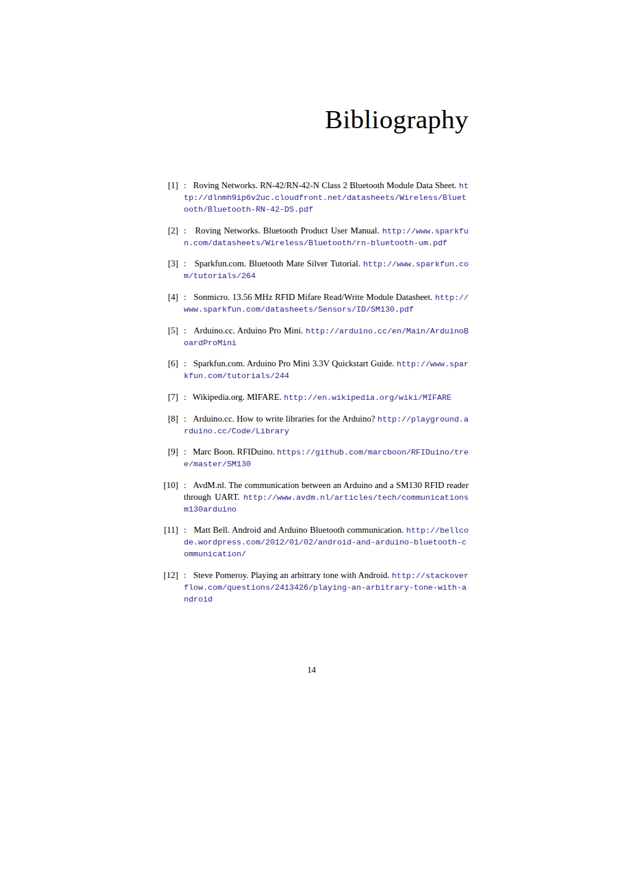Bibliography
[1] : Roving Networks. RN-42/RN-42-N Class 2 Bluetooth Module Data Sheet. http://dlnmh9ip6v2uc.cloudfront.net/datasheets/Wireless/Bluetooth/Bluetooth-RN-42-DS.pdf
[2] : Roving Networks. Bluetooth Product User Manual. http://www.sparkfun.com/datasheets/Wireless/Bluetooth/rn-bluetooth-um.pdf
[3] : Sparkfun.com. Bluetooth Mate Silver Tutorial. http://www.sparkfun.com/tutorials/264
[4] : Sonmicro. 13.56 MHz RFID Mifare Read/Write Module Datasheet. http://www.sparkfun.com/datasheets/Sensors/ID/SM130.pdf
[5] : Arduino.cc. Arduino Pro Mini. http://arduino.cc/en/Main/ArduinoBoardProMini
[6] : Sparkfun.com. Arduino Pro Mini 3.3V Quickstart Guide. http://www.sparkfun.com/tutorials/244
[7] : Wikipedia.org. MIFARE. http://en.wikipedia.org/wiki/MIFARE
[8] : Arduino.cc. How to write libraries for the Arduino? http://playground.arduino.cc/Code/Library
[9] : Marc Boon. RFIDuino. https://github.com/marcboon/RFIDuino/tree/master/SM130
[10] : AvdM.nl. The communication between an Arduino and a SM130 RFID reader through UART. http://www.avdm.nl/articles/tech/communicationsm130arduino
[11] : Matt Bell. Android and Arduino Bluetooth communication. http://bellcode.wordpress.com/2012/01/02/android-and-arduino-bluetooth-communication/
[12] : Steve Pomeroy. Playing an arbitrary tone with Android. http://stackoverflow.com/questions/2413426/playing-an-arbitrary-tone-with-android
14